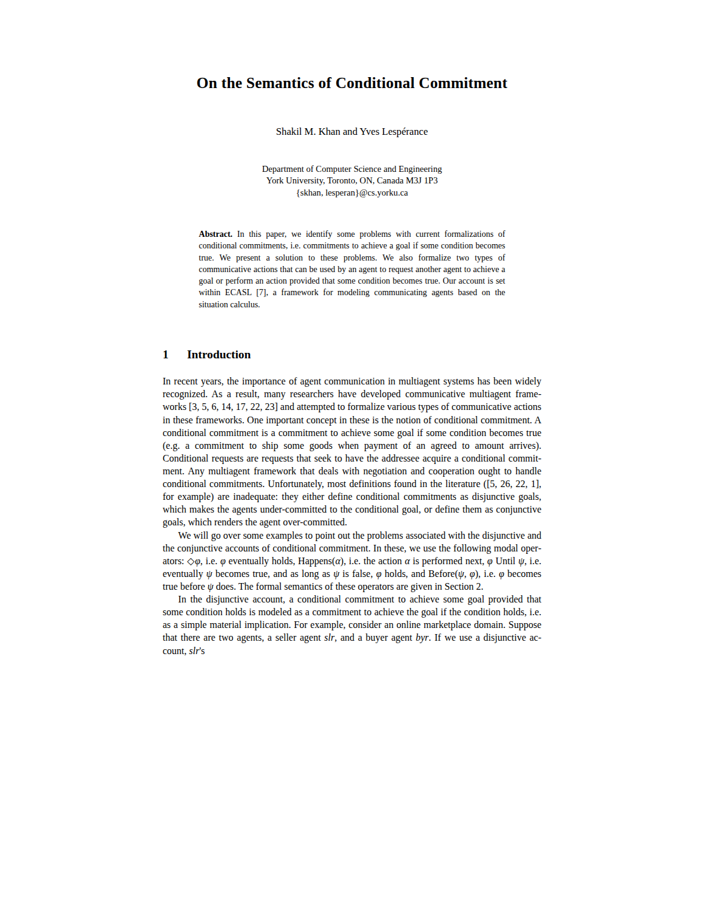On the Semantics of Conditional Commitment
Shakil M. Khan and Yves Lespérance
Department of Computer Science and Engineering
York University, Toronto, ON, Canada M3J 1P3
{skhan, lesperan}@cs.yorku.ca
Abstract. In this paper, we identify some problems with current formalizations of conditional commitments, i.e. commitments to achieve a goal if some condition becomes true. We present a solution to these problems. We also formalize two types of communicative actions that can be used by an agent to request another agent to achieve a goal or perform an action provided that some condition becomes true. Our account is set within ECASL [7], a framework for modeling communicating agents based on the situation calculus.
1 Introduction
In recent years, the importance of agent communication in multiagent systems has been widely recognized. As a result, many researchers have developed communicative multiagent frameworks [3, 5, 6, 14, 17, 22, 23] and attempted to formalize various types of communicative actions in these frameworks. One important concept in these is the notion of conditional commitment. A conditional commitment is a commitment to achieve some goal if some condition becomes true (e.g. a commitment to ship some goods when payment of an agreed to amount arrives). Conditional requests are requests that seek to have the addressee acquire a conditional commitment. Any multiagent framework that deals with negotiation and cooperation ought to handle conditional commitments. Unfortunately, most definitions found in the literature ([5, 26, 22, 1], for example) are inadequate: they either define conditional commitments as disjunctive goals, which makes the agents under-committed to the conditional goal, or define them as conjunctive goals, which renders the agent over-committed.
We will go over some examples to point out the problems associated with the disjunctive and the conjunctive accounts of conditional commitment. In these, we use the following modal operators: ◇φ, i.e. φ eventually holds, Happens(α), i.e. the action α is performed next, φ Until ψ, i.e. eventually ψ becomes true, and as long as ψ is false, φ holds, and Before(ψ, φ), i.e. φ becomes true before ψ does. The formal semantics of these operators are given in Section 2.
In the disjunctive account, a conditional commitment to achieve some goal provided that some condition holds is modeled as a commitment to achieve the goal if the condition holds, i.e. as a simple material implication. For example, consider an online marketplace domain. Suppose that there are two agents, a seller agent slr, and a buyer agent byr. If we use a disjunctive account, slr's